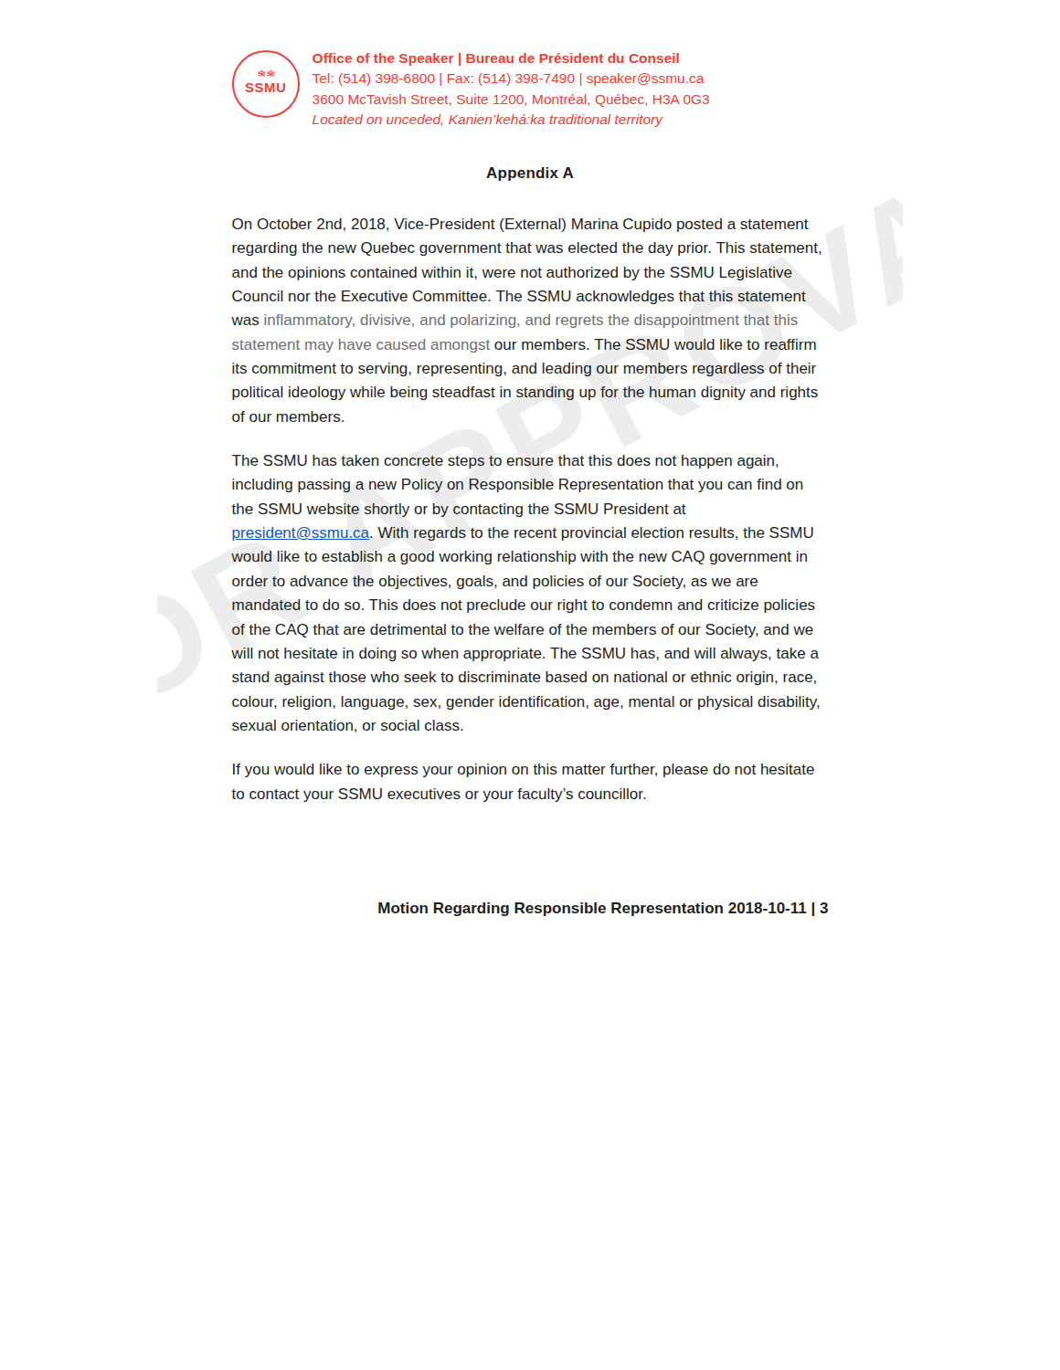FOR APPROVAL
❄❄
SSMU
Office of the Speaker | Bureau de Président du Conseil
Tel: (514) 398-6800 | Fax: (514) 398-7490 | speaker@ssmu.ca
3600 McTavish Street, Suite 1200, Montréal, Québec, H3A 0G3
Located on unceded, Kanien’kehá:ka traditional territory
Appendix A
On October 2nd, 2018, Vice-President (External) Marina Cupido posted a statement regarding the new Quebec government that was elected the day prior. This statement, and the opinions contained within it, were not authorized by the SSMU Legislative Council nor the Executive Committee. The SSMU acknowledges that this statement was inflammatory, divisive, and polarizing, and regrets the disappointment that this statement may have caused amongst our members. The SSMU would like to reaffirm its commitment to serving, representing, and leading our members regardless of their political ideology while being steadfast in standing up for the human dignity and rights of our members.
The SSMU has taken concrete steps to ensure that this does not happen again, including passing a new Policy on Responsible Representation that you can find on the SSMU website shortly or by contacting the SSMU President at president@ssmu.ca. With regards to the recent provincial election results, the SSMU would like to establish a good working relationship with the new CAQ government in order to advance the objectives, goals, and policies of our Society, as we are mandated to do so. This does not preclude our right to condemn and criticize policies of the CAQ that are detrimental to the welfare of the members of our Society, and we will not hesitate in doing so when appropriate. The SSMU has, and will always, take a stand against those who seek to discriminate based on national or ethnic origin, race, colour, religion, language, sex, gender identification, age, mental or physical disability, sexual orientation, or social class.
If you would like to express your opinion on this matter further, please do not hesitate to contact your SSMU executives or your faculty’s councillor.
Motion Regarding Responsible Representation 2018-10-11 | 3